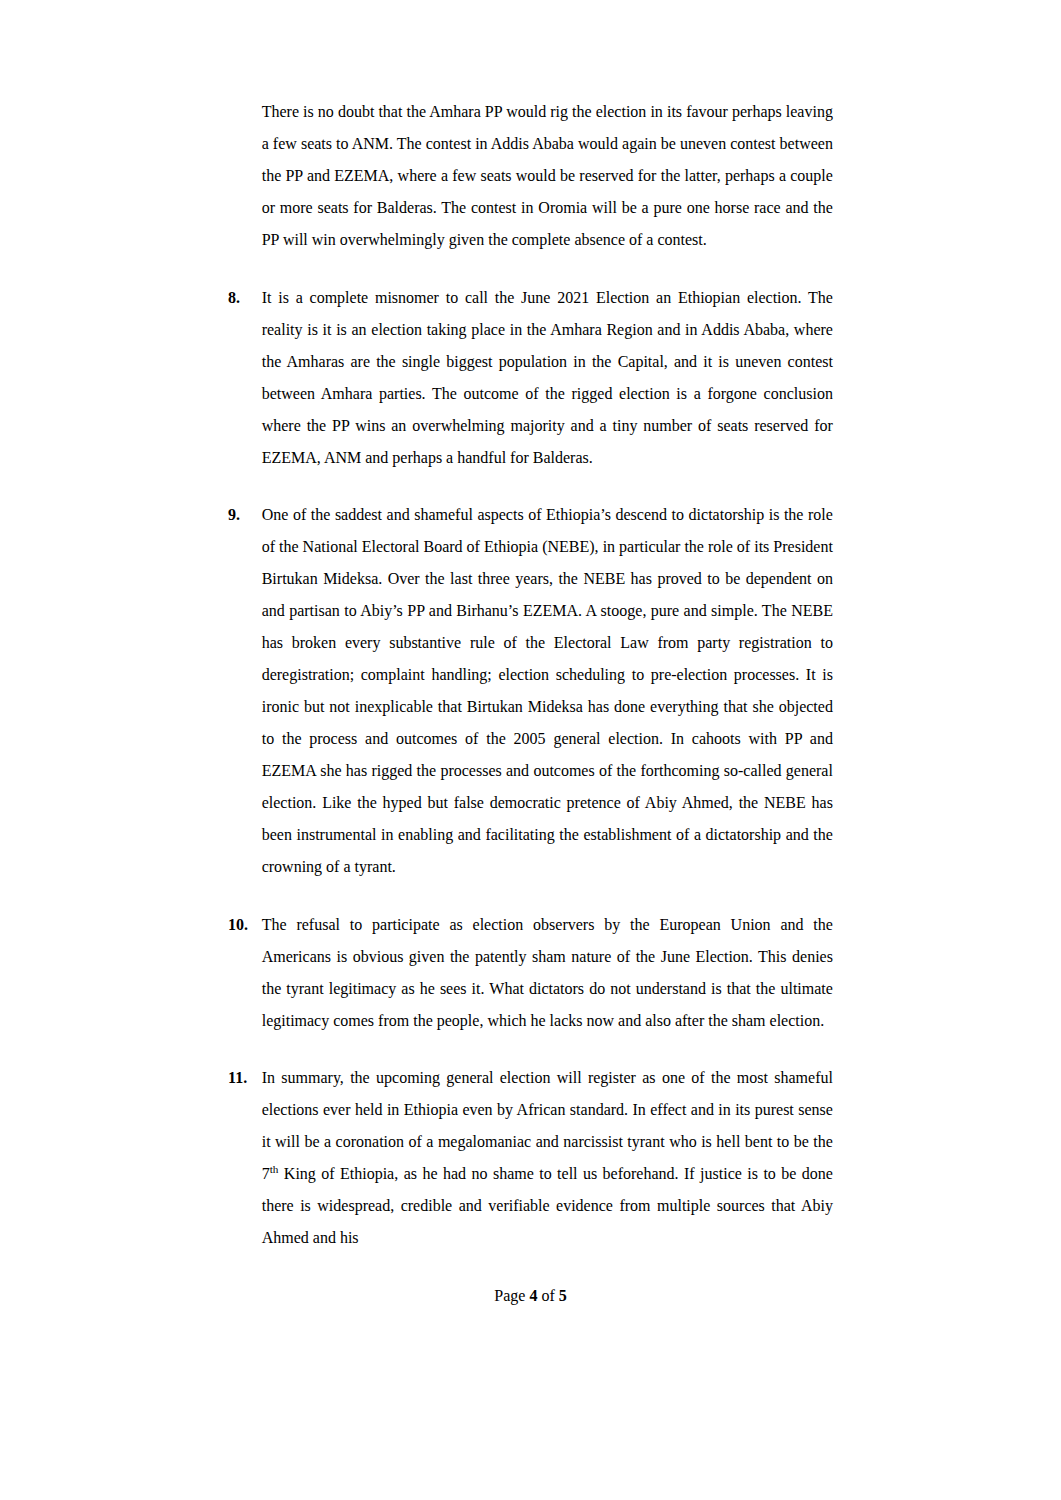There is no doubt that the Amhara PP would rig the election in its favour perhaps leaving a few seats to ANM. The contest in Addis Ababa would again be uneven contest between the PP and EZEMA, where a few seats would be reserved for the latter, perhaps a couple or more seats for Balderas. The contest in Oromia will be a pure one horse race and the PP will win overwhelmingly given the complete absence of a contest.
8. It is a complete misnomer to call the June 2021 Election an Ethiopian election. The reality is it is an election taking place in the Amhara Region and in Addis Ababa, where the Amharas are the single biggest population in the Capital, and it is uneven contest between Amhara parties. The outcome of the rigged election is a forgone conclusion where the PP wins an overwhelming majority and a tiny number of seats reserved for EZEMA, ANM and perhaps a handful for Balderas.
9. One of the saddest and shameful aspects of Ethiopia’s descend to dictatorship is the role of the National Electoral Board of Ethiopia (NEBE), in particular the role of its President Birtukan Mideksa. Over the last three years, the NEBE has proved to be dependent on and partisan to Abiy’s PP and Birhanu’s EZEMA. A stooge, pure and simple. The NEBE has broken every substantive rule of the Electoral Law from party registration to deregistration; complaint handling; election scheduling to pre-election processes. It is ironic but not inexplicable that Birtukan Mideksa has done everything that she objected to the process and outcomes of the 2005 general election. In cahoots with PP and EZEMA she has rigged the processes and outcomes of the forthcoming so-called general election. Like the hyped but false democratic pretence of Abiy Ahmed, the NEBE has been instrumental in enabling and facilitating the establishment of a dictatorship and the crowning of a tyrant.
10. The refusal to participate as election observers by the European Union and the Americans is obvious given the patently sham nature of the June Election. This denies the tyrant legitimacy as he sees it. What dictators do not understand is that the ultimate legitimacy comes from the people, which he lacks now and also after the sham election.
11. In summary, the upcoming general election will register as one of the most shameful elections ever held in Ethiopia even by African standard. In effect and in its purest sense it will be a coronation of a megalomaniac and narcissist tyrant who is hell bent to be the 7th King of Ethiopia, as he had no shame to tell us beforehand. If justice is to be done there is widespread, credible and verifiable evidence from multiple sources that Abiy Ahmed and his
Page 4 of 5